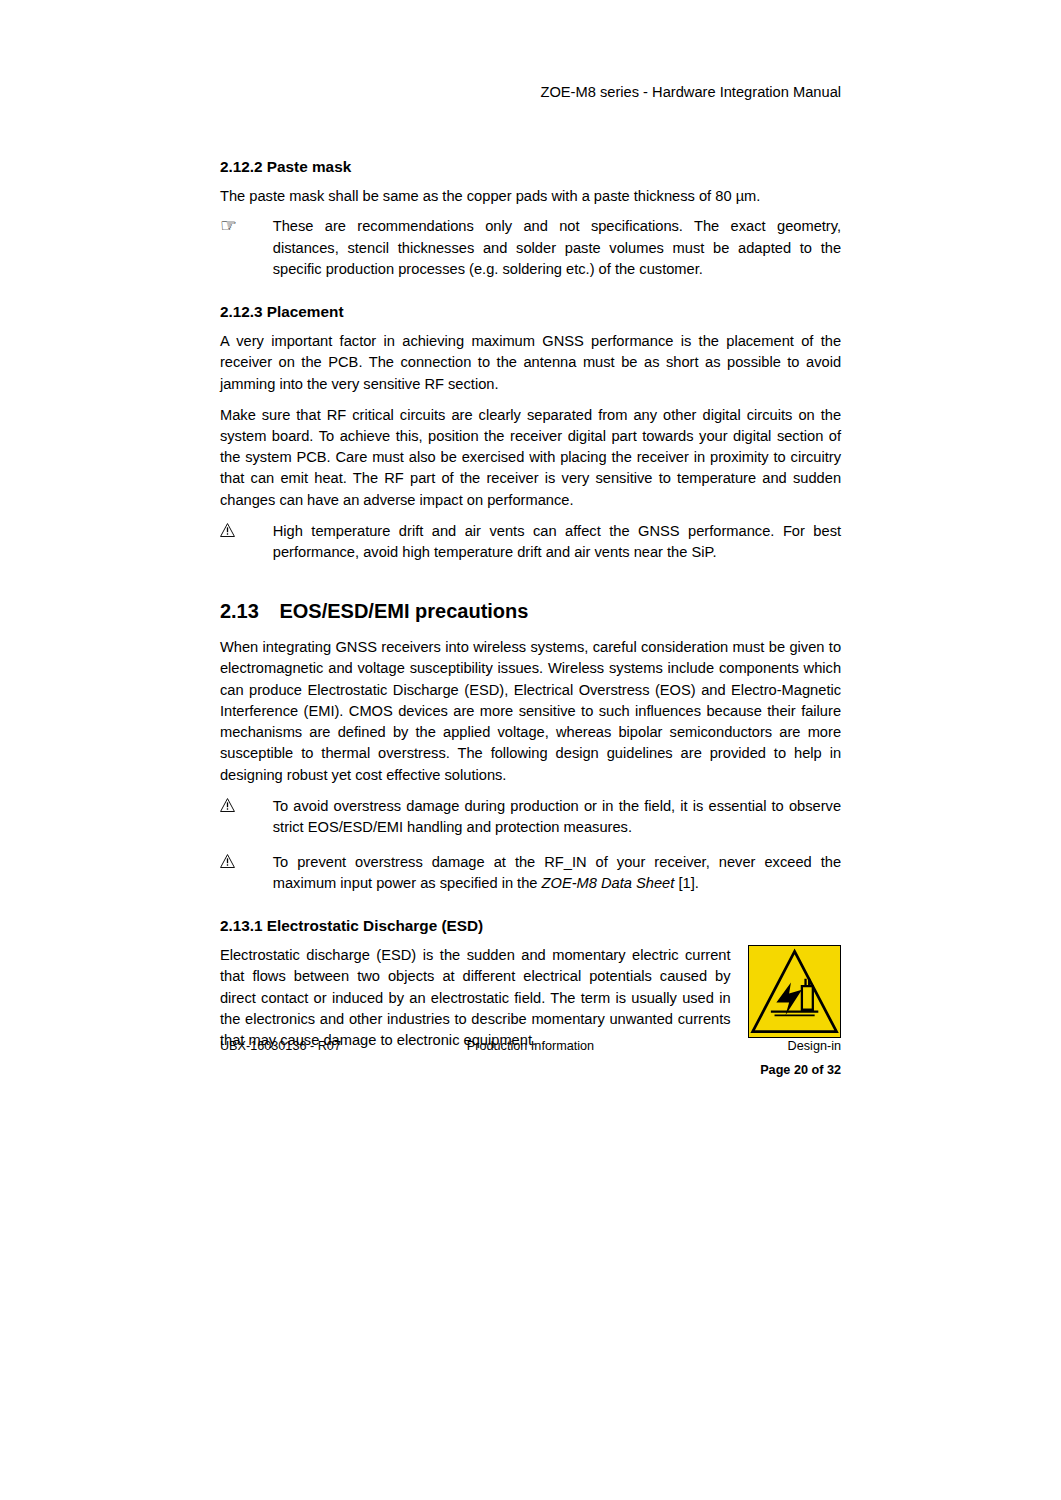ZOE-M8 series - Hardware Integration Manual
2.12.2 Paste mask
The paste mask shall be same as the copper pads with a paste thickness of 80 µm.
☞
These are recommendations only and not specifications. The exact geometry, distances, stencil thicknesses and solder paste volumes must be adapted to the specific production processes (e.g. soldering etc.) of the customer.
2.12.3 Placement
A very important factor in achieving maximum GNSS performance is the placement of the receiver on the PCB. The connection to the antenna must be as short as possible to avoid jamming into the very sensitive RF section.
Make sure that RF critical circuits are clearly separated from any other digital circuits on the system board. To achieve this, position the receiver digital part towards your digital section of the system PCB. Care must also be exercised with placing the receiver in proximity to circuitry that can emit heat. The RF part of the receiver is very sensitive to temperature and sudden changes can have an adverse impact on performance.
High temperature drift and air vents can affect the GNSS performance. For best performance, avoid high temperature drift and air vents near the SiP.
2.13 EOS/ESD/EMI precautions
When integrating GNSS receivers into wireless systems, careful consideration must be given to electromagnetic and voltage susceptibility issues. Wireless systems include components which can produce Electrostatic Discharge (ESD), Electrical Overstress (EOS) and Electro-Magnetic Interference (EMI). CMOS devices are more sensitive to such influences because their failure mechanisms are defined by the applied voltage, whereas bipolar semiconductors are more susceptible to thermal overstress. The following design guidelines are provided to help in designing robust yet cost effective solutions.
To avoid overstress damage during production or in the field, it is essential to observe strict EOS/ESD/EMI handling and protection measures.
To prevent overstress damage at the RF_IN of your receiver, never exceed the maximum input power as specified in the ZOE-M8 Data Sheet [1].
2.13.1 Electrostatic Discharge (ESD)
Electrostatic discharge (ESD) is the sudden and momentary electric current that flows between two objects at different electrical potentials caused by direct contact or induced by an electrostatic field. The term is usually used in the electronics and other industries to describe momentary unwanted currents that may cause damage to electronic equipment.
UBX-16030136 - R07
Production Information
Design-in
Page 20 of 32